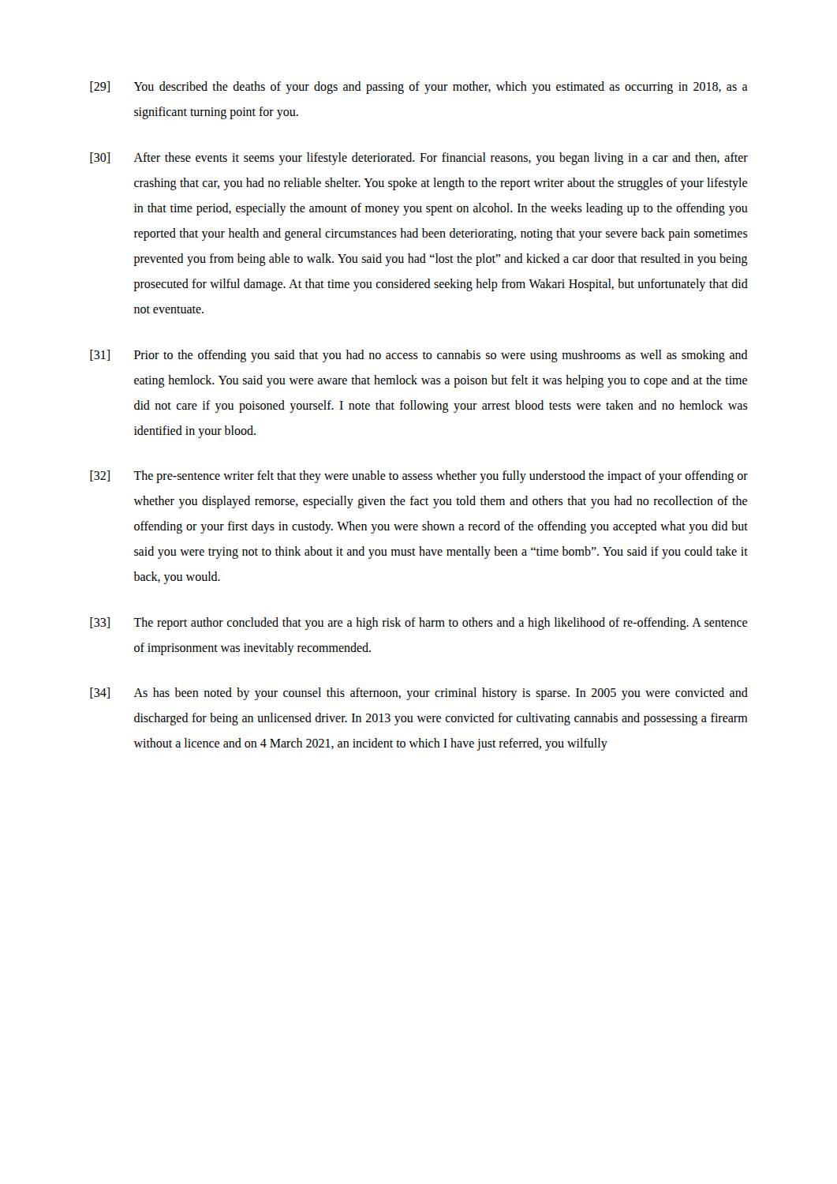[29] You described the deaths of your dogs and passing of your mother, which you estimated as occurring in 2018, as a significant turning point for you.
[30] After these events it seems your lifestyle deteriorated. For financial reasons, you began living in a car and then, after crashing that car, you had no reliable shelter. You spoke at length to the report writer about the struggles of your lifestyle in that time period, especially the amount of money you spent on alcohol. In the weeks leading up to the offending you reported that your health and general circumstances had been deteriorating, noting that your severe back pain sometimes prevented you from being able to walk. You said you had “lost the plot” and kicked a car door that resulted in you being prosecuted for wilful damage. At that time you considered seeking help from Wakari Hospital, but unfortunately that did not eventuate.
[31] Prior to the offending you said that you had no access to cannabis so were using mushrooms as well as smoking and eating hemlock. You said you were aware that hemlock was a poison but felt it was helping you to cope and at the time did not care if you poisoned yourself. I note that following your arrest blood tests were taken and no hemlock was identified in your blood.
[32] The pre-sentence writer felt that they were unable to assess whether you fully understood the impact of your offending or whether you displayed remorse, especially given the fact you told them and others that you had no recollection of the offending or your first days in custody. When you were shown a record of the offending you accepted what you did but said you were trying not to think about it and you must have mentally been a “time bomb”. You said if you could take it back, you would.
[33] The report author concluded that you are a high risk of harm to others and a high likelihood of re-offending. A sentence of imprisonment was inevitably recommended.
[34] As has been noted by your counsel this afternoon, your criminal history is sparse. In 2005 you were convicted and discharged for being an unlicensed driver. In 2013 you were convicted for cultivating cannabis and possessing a firearm without a licence and on 4 March 2021, an incident to which I have just referred, you wilfully